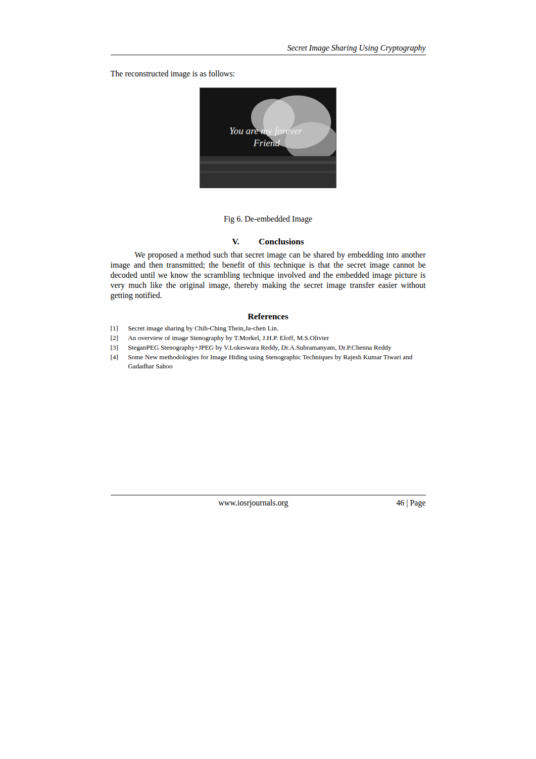Secret Image Sharing Using Cryptography
The reconstructed image is as follows:
Fig 6. De-embedded Image
V. Conclusions
We proposed a method such that secret image can be shared by embedding into another image and then transmitted; the benefit of this technique is that the secret image cannot be decoded until we know the scrambling technique involved and the embedded image picture is very much like the original image, thereby making the secret image transfer easier without getting notified.
References
[1] Secret image sharing by Chih-Ching Thein,Ja-chen Lin.
[2] An overview of image Stenography by T.Morkel, J.H.P. Eloff, M.S.Olivier
[3] SteganPEG Stenography+JPEG by V.Lokeswara Reddy, Dr.A.Subramanyam, Dr.P.Chenna Reddy
[4] Some New methodologies for Image Hiding using Stenographic Techniques by Rajesh Kumar Tiwari and Gadadhar Sahoo
www.iosrjournals.org
46 | Page